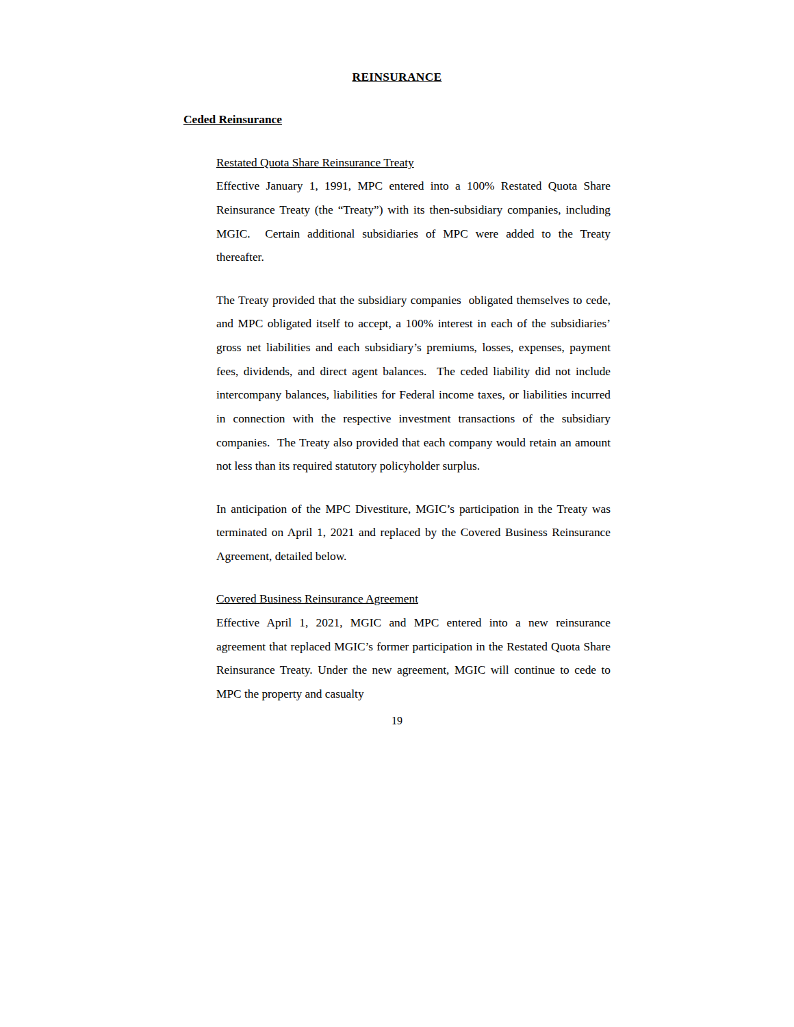REINSURANCE
Ceded Reinsurance
Restated Quota Share Reinsurance Treaty
Effective January 1, 1991, MPC entered into a 100% Restated Quota Share Reinsurance Treaty (the “Treaty”) with its then-subsidiary companies, including MGIC. Certain additional subsidiaries of MPC were added to the Treaty thereafter.
The Treaty provided that the subsidiary companies obligated themselves to cede, and MPC obligated itself to accept, a 100% interest in each of the subsidiaries’ gross net liabilities and each subsidiary’s premiums, losses, expenses, payment fees, dividends, and direct agent balances. The ceded liability did not include intercompany balances, liabilities for Federal income taxes, or liabilities incurred in connection with the respective investment transactions of the subsidiary companies. The Treaty also provided that each company would retain an amount not less than its required statutory policyholder surplus.
In anticipation of the MPC Divestiture, MGIC’s participation in the Treaty was terminated on April 1, 2021 and replaced by the Covered Business Reinsurance Agreement, detailed below.
Covered Business Reinsurance Agreement
Effective April 1, 2021, MGIC and MPC entered into a new reinsurance agreement that replaced MGIC’s former participation in the Restated Quota Share Reinsurance Treaty. Under the new agreement, MGIC will continue to cede to MPC the property and casualty
19